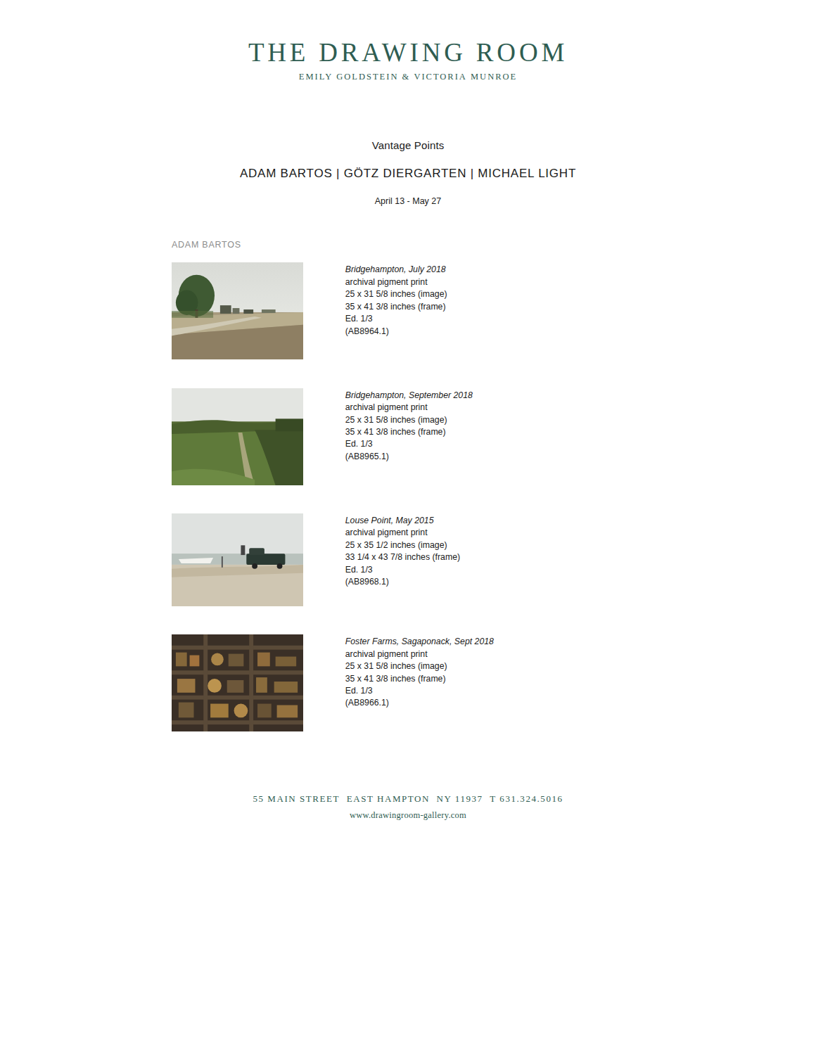THE DRAWING ROOM
EMILY GOLDSTEIN & VICTORIA MUNROE
Vantage Points
ADAM BARTOS | GÖTZ DIERGARTEN | MICHAEL LIGHT
April 13 - May 27
ADAM BARTOS
Bridgehampton, July 2018
archival pigment print
25 x 31 5/8 inches (image)
35 x 41 3/8 inches (frame)
Ed. 1/3
(AB8964.1)
Bridgehampton, September 2018
archival pigment print
25 x 31 5/8 inches (image)
35 x 41 3/8 inches (frame)
Ed. 1/3
(AB8965.1)
Louse Point, May 2015
archival pigment print
25 x 35 1/2 inches (image)
33 1/4 x 43 7/8 inches (frame)
Ed. 1/3
(AB8968.1)
Foster Farms, Sagaponack, Sept 2018
archival pigment print
25 x 31 5/8 inches (image)
35 x 41 3/8 inches (frame)
Ed. 1/3
(AB8966.1)
55 MAIN STREET EAST HAMPTON NY 11937 T 631.324.5016
www.drawingroom-gallery.com